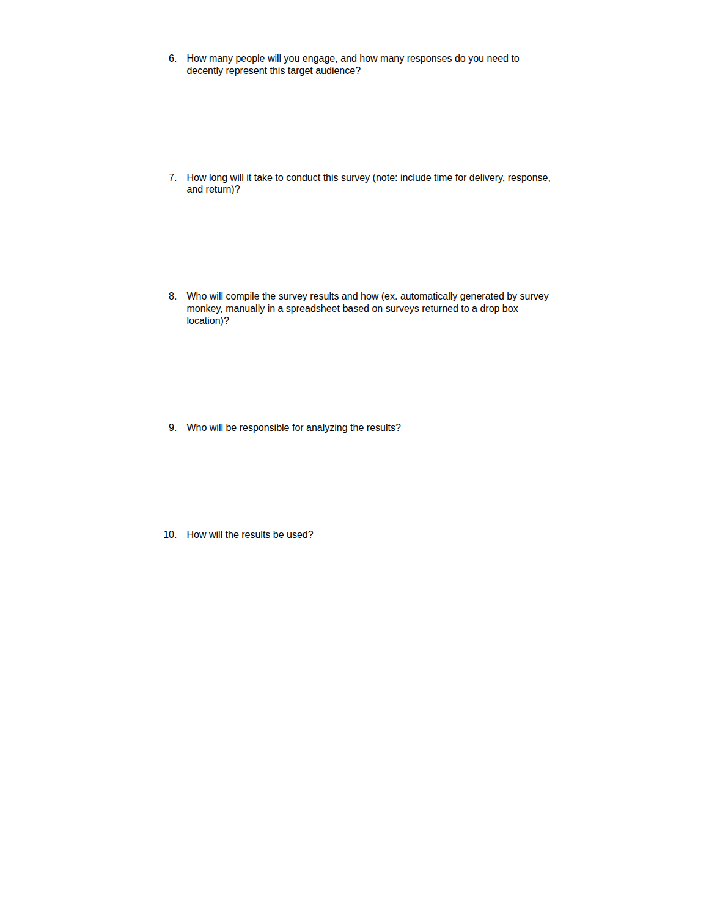How many people will you engage, and how many responses do you need to decently represent this target audience?
How long will it take to conduct this survey (note: include time for delivery, response, and return)?
Who will compile the survey results and how (ex. automatically generated by survey monkey, manually in a spreadsheet based on surveys returned to a drop box location)?
Who will be responsible for analyzing the results?
How will the results be used?